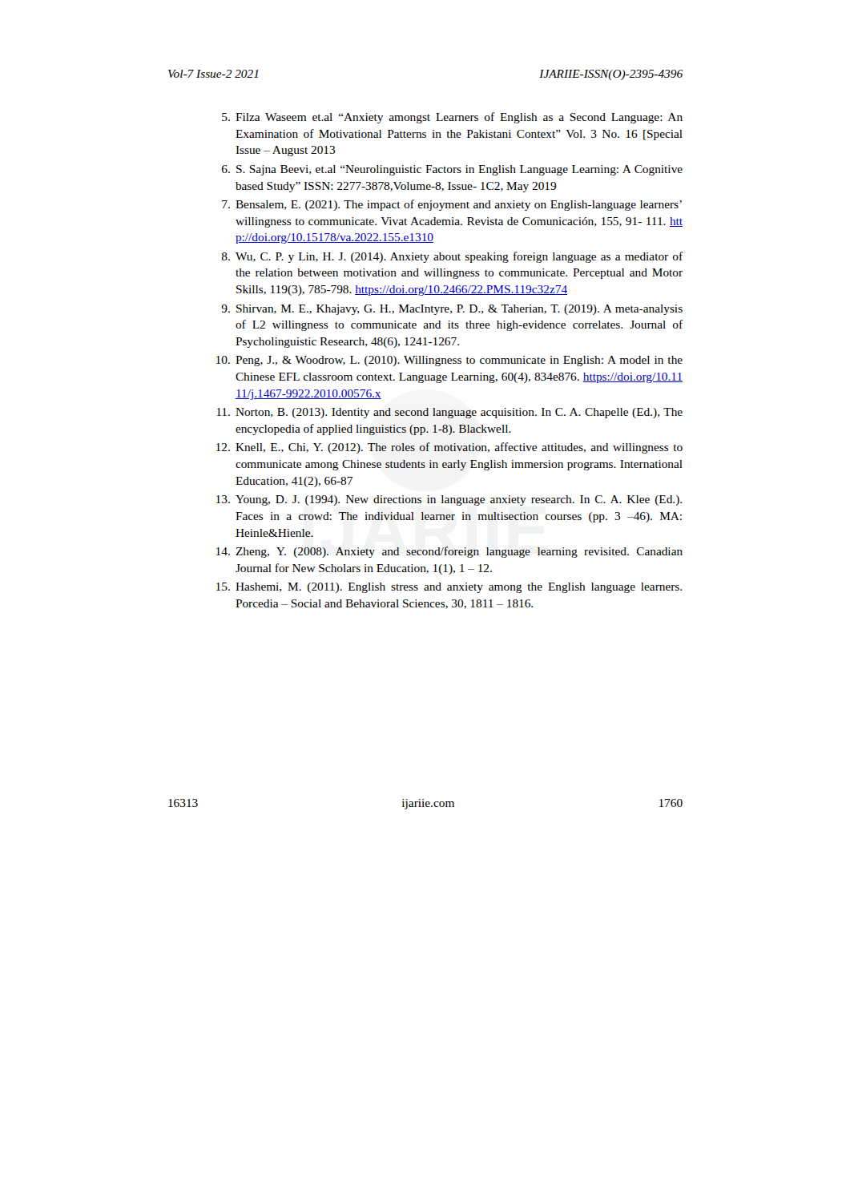IJARIIE
Vol-7 Issue-2 2021 IJARIIE-ISSN(O)-2395-4396
Filza Waseem et.al “Anxiety amongst Learners of English as a Second Language: An Examination of Motivational Patterns in the Pakistani Context” Vol. 3 No. 16 [Special Issue – August 2013
S. Sajna Beevi, et.al “Neurolinguistic Factors in English Language Learning: A Cognitive based Study” ISSN: 2277-3878,Volume-8, Issue- 1C2, May 2019
Bensalem, E. (2021). The impact of enjoyment and anxiety on English-language learners’ willingness to communicate. Vivat Academia. Revista de Comunicación, 155, 91- 111. http://doi.org/10.15178/va.2022.155.e1310
Wu, C. P. y Lin, H. J. (2014). Anxiety about speaking foreign language as a mediator of the relation between motivation and willingness to communicate. Perceptual and Motor Skills, 119(3), 785-798. https://doi.org/10.2466/22.PMS.119c32z74
Shirvan, M. E., Khajavy, G. H., MacIntyre, P. D., & Taherian, T. (2019). A meta-analysis of L2 willingness to communicate and its three high-evidence correlates. Journal of Psycholinguistic Research, 48(6), 1241-1267.
Peng, J., & Woodrow, L. (2010). Willingness to communicate in English: A model in the Chinese EFL classroom context. Language Learning, 60(4), 834e876. https://doi.org/10.1111/j.1467-9922.2010.00576.x
Norton, B. (2013). Identity and second language acquisition. In C. A. Chapelle (Ed.), The encyclopedia of applied linguistics (pp. 1-8). Blackwell.
Knell, E., Chi, Y. (2012). The roles of motivation, affective attitudes, and willingness to communicate among Chinese students in early English immersion programs. International Education, 41(2), 66-87
Young, D. J. (1994). New directions in language anxiety research. In C. A. Klee (Ed.). Faces in a crowd: The individual learner in multisection courses (pp. 3 –46). MA: Heinle&Hienle.
Zheng, Y. (2008). Anxiety and second/foreign language learning revisited. Canadian Journal for New Scholars in Education, 1(1), 1 – 12.
Hashemi, M. (2011). English stress and anxiety among the English language learners. Porcedia – Social and Behavioral Sciences, 30, 1811 – 1816.
16313 ijariie.com 1760